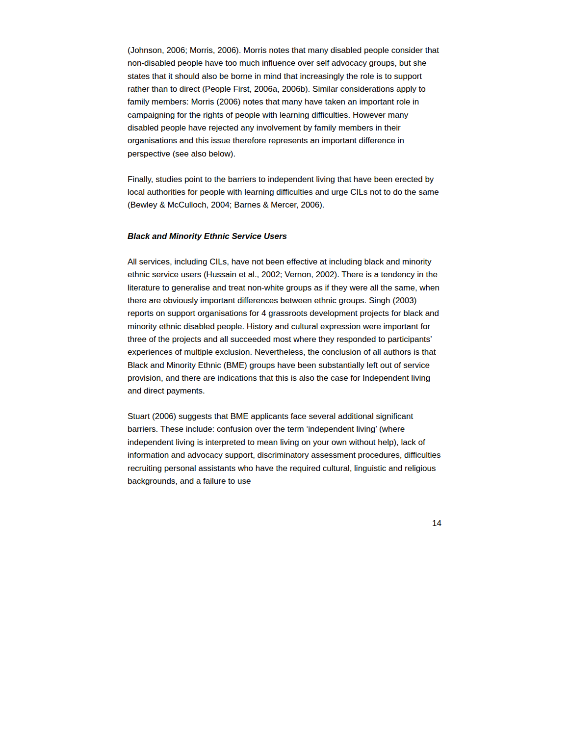(Johnson, 2006; Morris, 2006). Morris notes that many disabled people consider that non-disabled people have too much influence over self advocacy groups, but she states that it should also be borne in mind that increasingly the role is to support rather than to direct (People First, 2006a, 2006b). Similar considerations apply to family members: Morris (2006) notes that many have taken an important role in campaigning for the rights of people with learning difficulties. However many disabled people have rejected any involvement by family members in their organisations and this issue therefore represents an important difference in perspective (see also below).
Finally, studies point to the barriers to independent living that have been erected by local authorities for people with learning difficulties and urge CILs not to do the same (Bewley & McCulloch, 2004; Barnes & Mercer, 2006).
Black and Minority Ethnic Service Users
All services, including CILs, have not been effective at including black and minority ethnic service users (Hussain et al., 2002; Vernon, 2002). There is a tendency in the literature to generalise and treat non-white groups as if they were all the same, when there are obviously important differences between ethnic groups. Singh (2003) reports on support organisations for 4 grassroots development projects for black and minority ethnic disabled people. History and cultural expression were important for three of the projects and all succeeded most where they responded to participants’ experiences of multiple exclusion. Nevertheless, the conclusion of all authors is that Black and Minority Ethnic (BME) groups have been substantially left out of service provision, and there are indications that this is also the case for Independent living and direct payments.
Stuart (2006) suggests that BME applicants face several additional significant barriers. These include: confusion over the term ‘independent living’ (where independent living is interpreted to mean living on your own without help), lack of information and advocacy support, discriminatory assessment procedures, difficulties recruiting personal assistants who have the required cultural, linguistic and religious backgrounds, and a failure to use
14